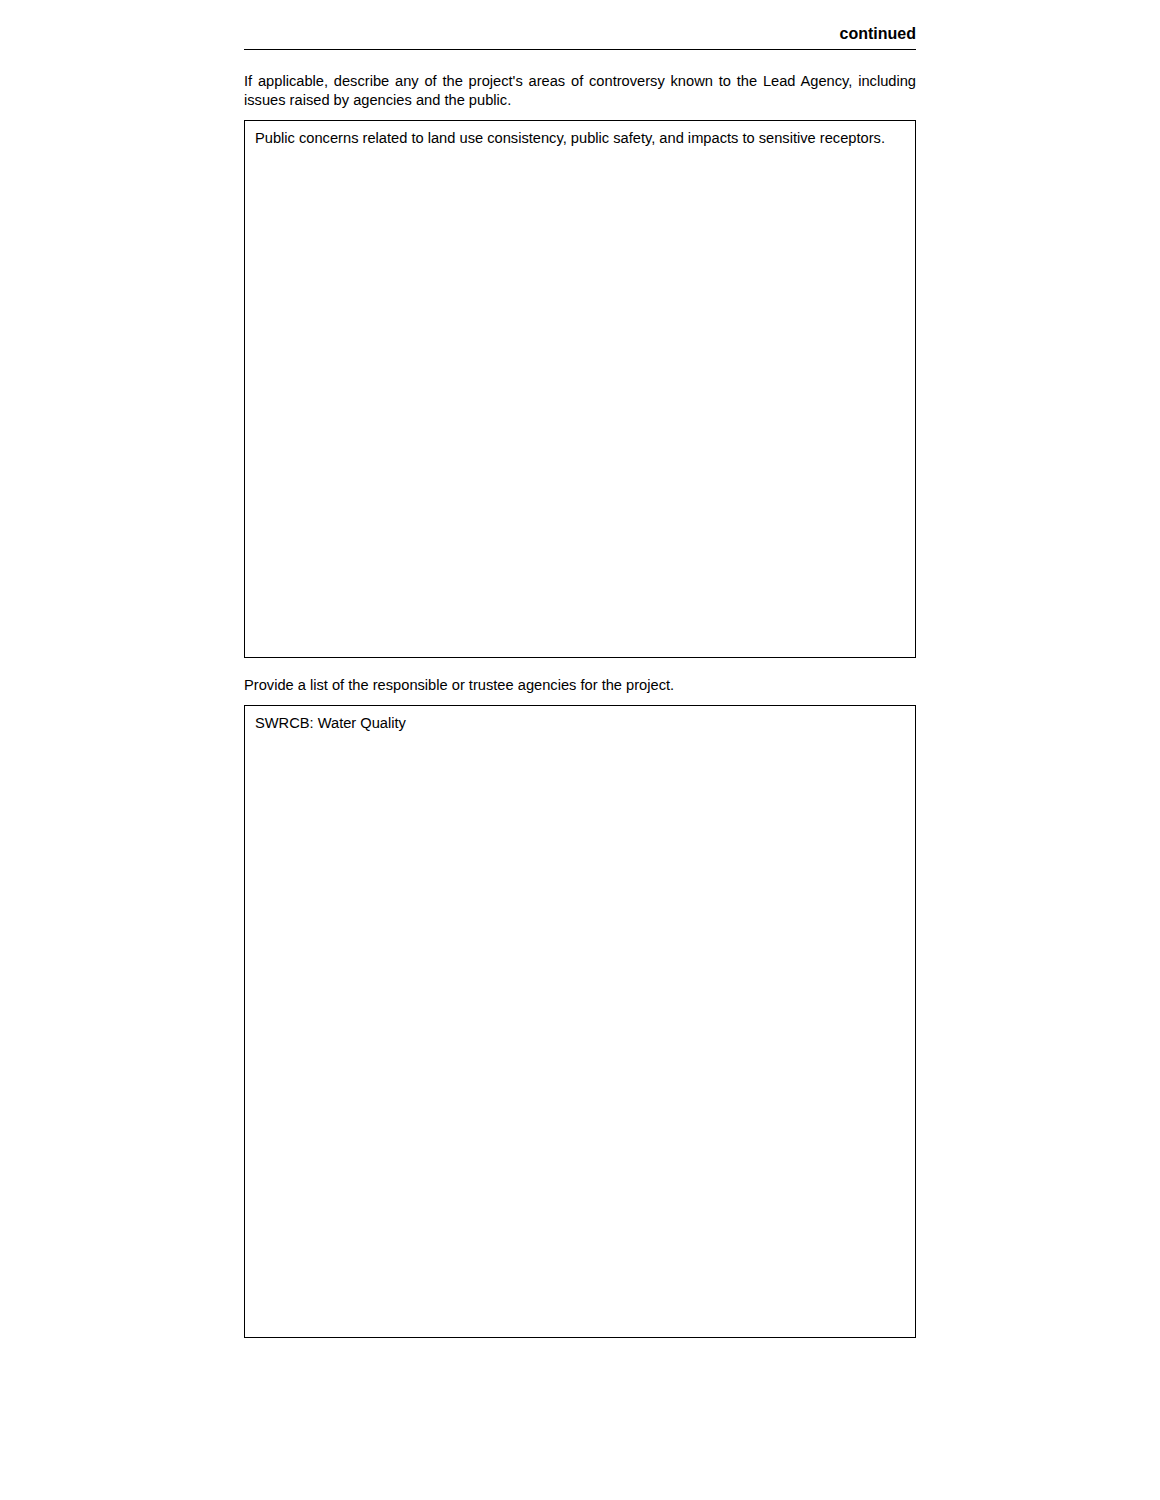continued
If applicable, describe any of the project's areas of controversy known to the Lead Agency, including issues raised by agencies and the public.
Public concerns related to land use consistency, public safety, and impacts to sensitive receptors.
Provide a list of the responsible or trustee agencies for the project.
SWRCB: Water Quality